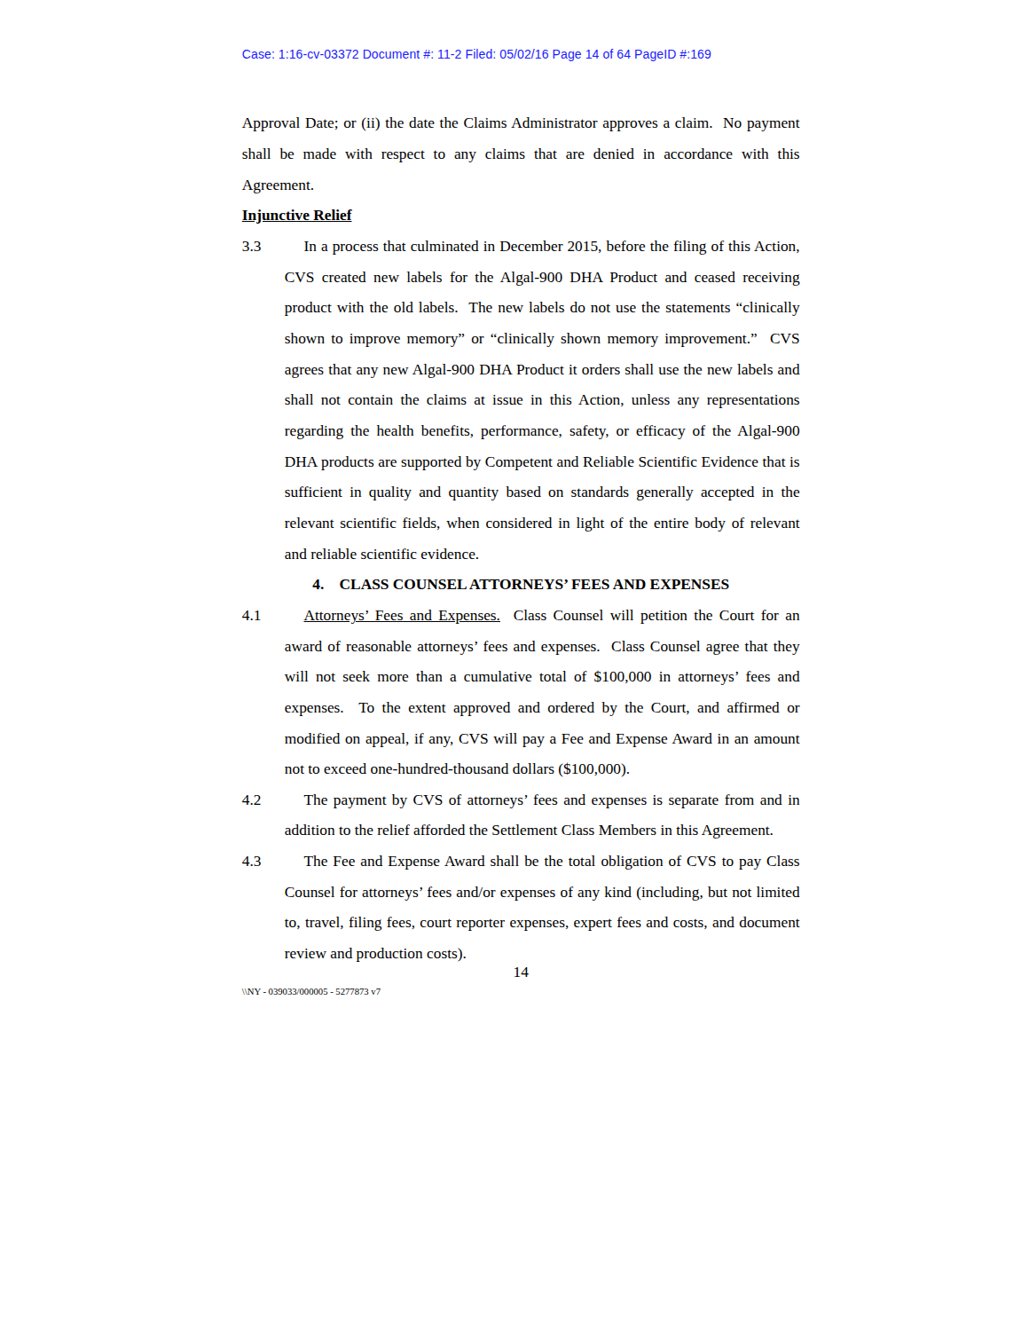Case: 1:16-cv-03372 Document #: 11-2 Filed: 05/02/16 Page 14 of 64 PageID #:169
Approval Date; or (ii) the date the Claims Administrator approves a claim. No payment shall be made with respect to any claims that are denied in accordance with this Agreement.
Injunctive Relief
3.3 In a process that culminated in December 2015, before the filing of this Action, CVS created new labels for the Algal-900 DHA Product and ceased receiving product with the old labels. The new labels do not use the statements “clinically shown to improve memory” or “clinically shown memory improvement.” CVS agrees that any new Algal-900 DHA Product it orders shall use the new labels and shall not contain the claims at issue in this Action, unless any representations regarding the health benefits, performance, safety, or efficacy of the Algal-900 DHA products are supported by Competent and Reliable Scientific Evidence that is sufficient in quality and quantity based on standards generally accepted in the relevant scientific fields, when considered in light of the entire body of relevant and reliable scientific evidence.
4. CLASS COUNSEL ATTORNEYS’ FEES AND EXPENSES
4.1 Attorneys’ Fees and Expenses. Class Counsel will petition the Court for an award of reasonable attorneys’ fees and expenses. Class Counsel agree that they will not seek more than a cumulative total of $100,000 in attorneys’ fees and expenses. To the extent approved and ordered by the Court, and affirmed or modified on appeal, if any, CVS will pay a Fee and Expense Award in an amount not to exceed one-hundred-thousand dollars ($100,000).
4.2 The payment by CVS of attorneys’ fees and expenses is separate from and in addition to the relief afforded the Settlement Class Members in this Agreement.
4.3 The Fee and Expense Award shall be the total obligation of CVS to pay Class Counsel for attorneys’ fees and/or expenses of any kind (including, but not limited to, travel, filing fees, court reporter expenses, expert fees and costs, and document review and production costs).
14
\\NY - 039033/000005 - 5277873 v7